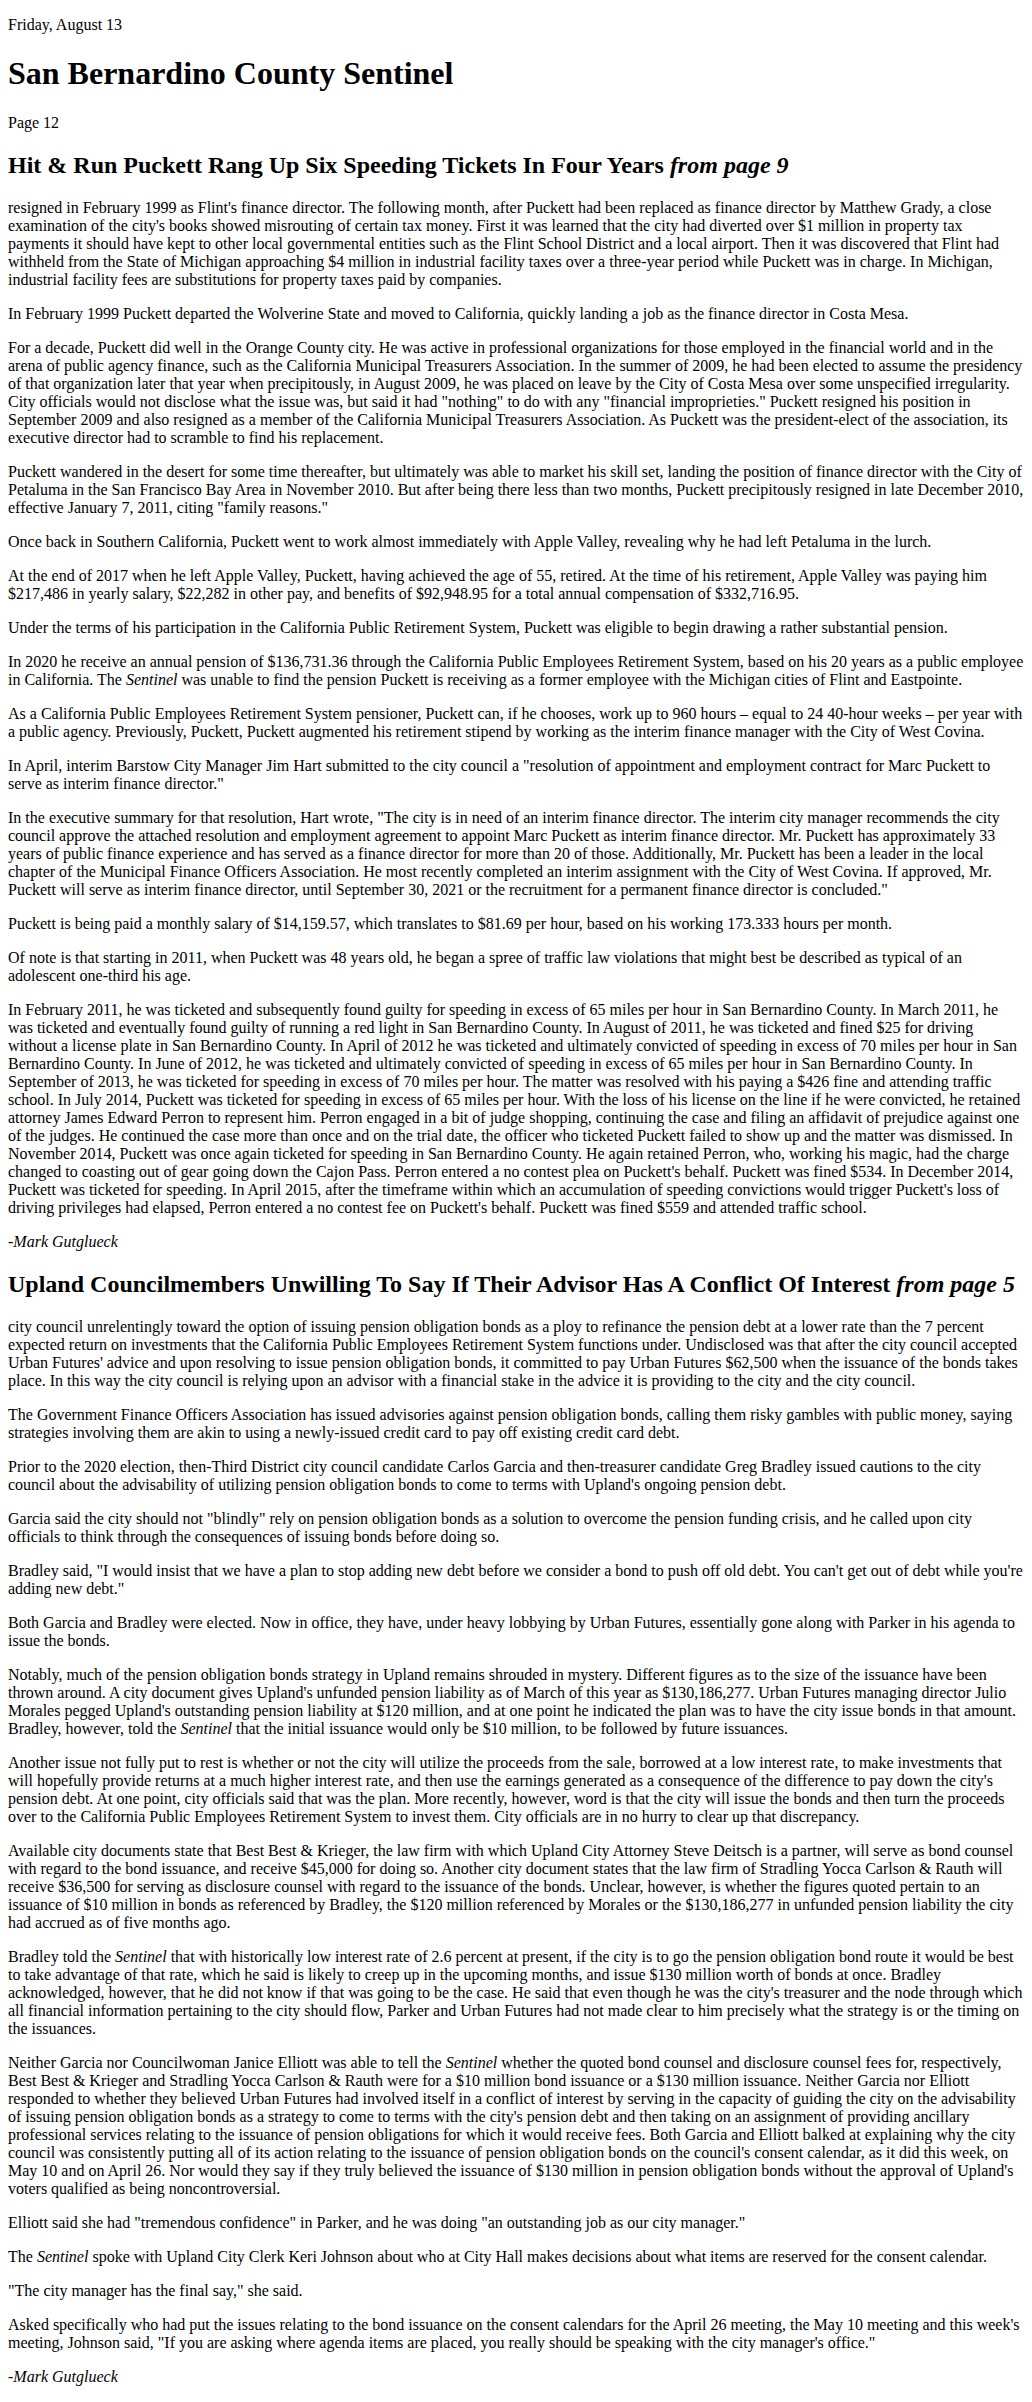Friday, August 13
San Bernardino County Sentinel
Page 12
Hit & Run Puckett Rang Up Six Speeding Tickets In Four Years from page 9
resigned in February 1999 as Flint's finance director. The following month, after Puckett had been replaced as finance director by Matthew Grady, a close examination of the city's books showed misrouting of certain tax money. First it was learned that the city had diverted over $1 million in property tax payments it should have kept to other local governmental entities such as the Flint School District and a local airport. Then it was discovered that Flint had withheld from the State of Michigan approaching $4 million in industrial facility taxes over a three-year period while Puckett was in charge. In Michigan, industrial facility fees are substitutions for property taxes paid by companies.
In February 1999 Puckett departed the Wolverine State and moved to California, quickly landing a job as the finance director in Costa Mesa.
For a decade, Puckett did well in the Orange County city. He was active in professional organizations for those employed in the financial world and in the arena of public agency finance, such as the California Municipal Treasurers Association. In the summer of 2009, he had been elected to assume the presidency of that organization later that year when precipitously, in August 2009, he was placed on leave by the City of Costa Mesa over some unspecified irregularity. City officials would not disclose what the issue was, but said it had "nothing" to do with any "financial improprieties." Puckett resigned his position in September 2009 and also resigned as a member of the California Municipal Treasurers Association. As Puckett was the president-elect of the association, its executive director had to scramble to find his replacement.
Puckett wandered in the desert for some time thereafter, but ultimately was able to market his skill set, landing the position of finance director with the City of Petaluma in the San Francisco Bay Area in November 2010. But after being there less than two months, Puckett precipitously resigned in late December 2010, effective January 7, 2011, citing "family reasons."
Once back in Southern California, Puckett went to work almost immediately with Apple Valley, revealing why he had left Petaluma in the lurch.
At the end of 2017 when he left Apple Valley, Puckett, having achieved the age of 55, retired. At the time of his retirement, Apple Valley was paying him $217,486 in yearly salary, $22,282 in other pay, and benefits of $92,948.95 for a total annual compensation of $332,716.95.
Under the terms of his participation in the California Public Retirement System, Puckett was eligible to begin drawing a rather substantial pension.
In 2020 he receive an annual pension of $136,731.36 through the California Public Employees Retirement System, based on his 20 years as a public employee in California. The Sentinel was unable to find the pension Puckett is receiving as a former employee with the Michigan cities of Flint and Eastpointe.
As a California Public Employees Retirement System pensioner, Puckett can, if he chooses, work up to 960 hours – equal to 24 40-hour weeks – per year with a public agency. Previously, Puckett, Puckett augmented his retirement stipend by working as the interim finance manager with the City of West Covina.
In April, interim Barstow City Manager Jim Hart submitted to the city council a "resolution of appointment and employment contract for Marc Puckett to serve as interim finance director."
In the executive summary for that resolution, Hart wrote, "The city is in need of an interim finance director. The interim city manager recommends the city council approve the attached resolution and employment agreement to appoint Marc Puckett as interim finance director. Mr. Puckett has approximately 33 years of public finance experience and has served as a finance director for more than 20 of those. Additionally, Mr. Puckett has been a leader in the local chapter of the Municipal Finance Officers Association. He most recently completed an interim assignment with the City of West Covina. If approved, Mr. Puckett will serve as interim finance director, until September 30, 2021 or the recruitment for a permanent finance director is concluded."
Puckett is being paid a monthly salary of $14,159.57, which translates to $81.69 per hour, based on his working 173.333 hours per month.
Of note is that starting in 2011, when Puckett was 48 years old, he began a spree of traffic law violations that might best be described as typical of an adolescent one-third his age.
In February 2011, he was ticketed and subsequently found guilty for speeding in excess of 65 miles per hour in San Bernardino County. In March 2011, he was ticketed and eventually found guilty of running a red light in San Bernardino County. In August of 2011, he was ticketed and fined $25 for driving without a license plate in San Bernardino County. In April of 2012 he was ticketed and ultimately convicted of speeding in excess of 70 miles per hour in San Bernardino County. In June of 2012, he was ticketed and ultimately convicted of speeding in excess of 65 miles per hour in San Bernardino County. In September of 2013, he was ticketed for speeding in excess of 70 miles per hour. The matter was resolved with his paying a $426 fine and attending traffic school. In July 2014, Puckett was ticketed for speeding in excess of 65 miles per hour. With the loss of his license on the line if he were convicted, he retained attorney James Edward Perron to represent him. Perron engaged in a bit of judge shopping, continuing the case and filing an affidavit of prejudice against one of the judges. He continued the case more than once and on the trial date, the officer who ticketed Puckett failed to show up and the matter was dismissed. In November 2014, Puckett was once again ticketed for speeding in San Bernardino County. He again retained Perron, who, working his magic, had the charge changed to coasting out of gear going down the Cajon Pass. Perron entered a no contest plea on Puckett's behalf. Puckett was fined $534. In December 2014, Puckett was ticketed for speeding. In April 2015, after the timeframe within which an accumulation of speeding convictions would trigger Puckett's loss of driving privileges had elapsed, Perron entered a no contest fee on Puckett's behalf. Puckett was fined $559 and attended traffic school.
-Mark Gutglueck
Upland Councilmembers Unwilling To Say If Their Advisor Has A Conflict Of Interest from page 5
city council unrelentingly toward the option of issuing pension obligation bonds as a ploy to refinance the pension debt at a lower rate than the 7 percent expected return on investments that the California Public Employees Retirement System functions under. Undisclosed was that after the city council accepted Urban Futures' advice and upon resolving to issue pension obligation bonds, it committed to pay Urban Futures $62,500 when the issuance of the bonds takes place. In this way the city council is relying upon an advisor with a financial stake in the advice it is providing to the city and the city council.
The Government Finance Officers Association has issued advisories against pension obligation bonds, calling them risky gambles with public money, saying strategies involving them are akin to using a newly-issued credit card to pay off existing credit card debt.
Prior to the 2020 election, then-Third District city council candidate Carlos Garcia and then-treasurer candidate Greg Bradley issued cautions to the city council about the advisability of utilizing pension obligation bonds to come to terms with Upland's ongoing pension debt.
Garcia said the city should not "blindly" rely on pension obligation bonds as a solution to overcome the pension funding crisis, and he called upon city officials to think through the consequences of issuing bonds before doing so.
Bradley said, "I would insist that we have a plan to stop adding new debt before we consider a bond to push off old debt. You can't get out of debt while you're adding new debt."
Both Garcia and Bradley were elected. Now in office, they have, under heavy lobbying by Urban Futures, essentially gone along with Parker in his agenda to issue the bonds.
Notably, much of the pension obligation bonds strategy in Upland remains shrouded in mystery. Different figures as to the size of the issuance have been thrown around. A city document gives Upland's unfunded pension liability as of March of this year as $130,186,277. Urban Futures managing director Julio Morales pegged Upland's outstanding pension liability at $120 million, and at one point he indicated the plan was to have the city issue bonds in that amount. Bradley, however, told the Sentinel that the initial issuance would only be $10 million, to be followed by future issuances.
Another issue not fully put to rest is whether or not the city will utilize the proceeds from the sale, borrowed at a low interest rate, to make investments that will hopefully provide returns at a much higher interest rate, and then use the earnings generated as a consequence of the difference to pay down the city's pension debt. At one point, city officials said that was the plan. More recently, however, word is that the city will issue the bonds and then turn the proceeds over to the California Public Employees Retirement System to invest them. City officials are in no hurry to clear up that discrepancy.
Available city documents state that Best Best & Krieger, the law firm with which Upland City Attorney Steve Deitsch is a partner, will serve as bond counsel with regard to the bond issuance, and receive $45,000 for doing so. Another city document states that the law firm of Stradling Yocca Carlson & Rauth will receive $36,500 for serving as disclosure counsel with regard to the issuance of the bonds. Unclear, however, is whether the figures quoted pertain to an issuance of $10 million in bonds as referenced by Bradley, the $120 million referenced by Morales or the $130,186,277 in unfunded pension liability the city had accrued as of five months ago.
Bradley told the Sentinel that with historically low interest rate of 2.6 percent at present, if the city is to go the pension obligation bond route it would be best to take advantage of that rate, which he said is likely to creep up in the upcoming months, and issue $130 million worth of bonds at once. Bradley acknowledged, however, that he did not know if that was going to be the case. He said that even though he was the city's treasurer and the node through which all financial information pertaining to the city should flow, Parker and Urban Futures had not made clear to him precisely what the strategy is or the timing on the issuances.
Neither Garcia nor Councilwoman Janice Elliott was able to tell the Sentinel whether the quoted bond counsel and disclosure counsel fees for, respectively, Best Best & Krieger and Stradling Yocca Carlson & Rauth were for a $10 million bond issuance or a $130 million issuance. Neither Garcia nor Elliott responded to whether they believed Urban Futures had involved itself in a conflict of interest by serving in the capacity of guiding the city on the advisability of issuing pension obligation bonds as a strategy to come to terms with the city's pension debt and then taking on an assignment of providing ancillary professional services relating to the issuance of pension obligations for which it would receive fees. Both Garcia and Elliott balked at explaining why the city council was consistently putting all of its action relating to the issuance of pension obligation bonds on the council's consent calendar, as it did this week, on May 10 and on April 26. Nor would they say if they truly believed the issuance of $130 million in pension obligation bonds without the approval of Upland's voters qualified as being noncontroversial.
Elliott said she had "tremendous confidence" in Parker, and he was doing "an outstanding job as our city manager."
The Sentinel spoke with Upland City Clerk Keri Johnson about who at City Hall makes decisions about what items are reserved for the consent calendar.
"The city manager has the final say," she said.
Asked specifically who had put the issues relating to the bond issuance on the consent calendars for the April 26 meeting, the May 10 meeting and this week's meeting, Johnson said, "If you are asking where agenda items are placed, you really should be speaking with the city manager's office."
-Mark Gutglueck